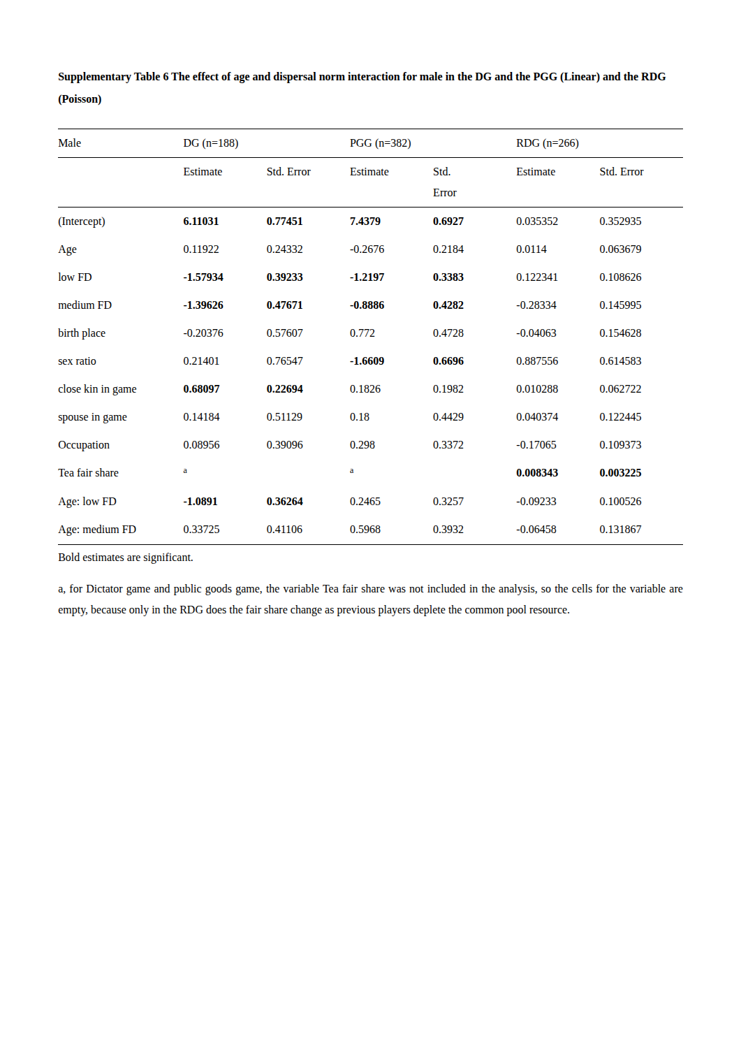Supplementary Table 6 The effect of age and dispersal norm interaction for male in the DG and the PGG (Linear) and the RDG (Poisson)
| Male | DG (n=188) | PGG (n=382) | RDG (n=266) |
| --- | --- | --- | --- |
| | Estimate | Std. Error | Estimate | Std. Error | Estimate | Std. Error |
| (Intercept) | 6.11031 | 0.77451 | 7.4379 | 0.6927 | 0.035352 | 0.352935 |
| Age | 0.11922 | 0.24332 | -0.2676 | 0.2184 | 0.0114 | 0.063679 |
| low FD | -1.57934 | 0.39233 | -1.2197 | 0.3383 | 0.122341 | 0.108626 |
| medium FD | -1.39626 | 0.47671 | -0.8886 | 0.4282 | -0.28334 | 0.145995 |
| birth place | -0.20376 | 0.57607 | 0.772 | 0.4728 | -0.04063 | 0.154628 |
| sex ratio | 0.21401 | 0.76547 | -1.6609 | 0.6696 | 0.887556 | 0.614583 |
| close kin in game | 0.68097 | 0.22694 | 0.1826 | 0.1982 | 0.010288 | 0.062722 |
| spouse in game | 0.14184 | 0.51129 | 0.18 | 0.4429 | 0.040374 | 0.122445 |
| Occupation | 0.08956 | 0.39096 | 0.298 | 0.3372 | -0.17065 | 0.109373 |
| Tea fair share | a | | a | | 0.008343 | 0.003225 |
| Age: low FD | -1.0891 | 0.36264 | 0.2465 | 0.3257 | -0.09233 | 0.100526 |
| Age: medium FD | 0.33725 | 0.41106 | 0.5968 | 0.3932 | -0.06458 | 0.131867 |
Bold estimates are significant.
a, for Dictator game and public goods game, the variable Tea fair share was not included in the analysis, so the cells for the variable are empty, because only in the RDG does the fair share change as previous players deplete the common pool resource.